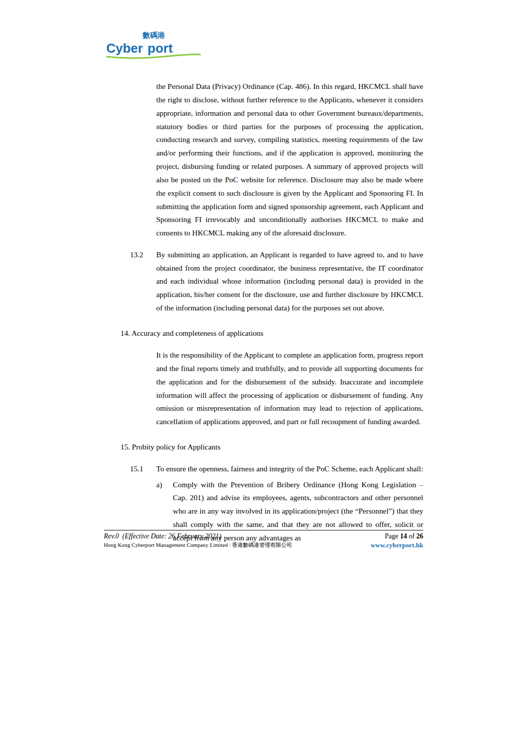數碼港 Cyber port
the Personal Data (Privacy) Ordinance (Cap. 486). In this regard, HKCMCL shall have the right to disclose, without further reference to the Applicants, whenever it considers appropriate, information and personal data to other Government bureaux/departments, statutory bodies or third parties for the purposes of processing the application, conducting research and survey, compiling statistics, meeting requirements of the law and/or performing their functions, and if the application is approved, monitoring the project, disbursing funding or related purposes. A summary of approved projects will also be posted on the PoC website for reference. Disclosure may also be made where the explicit consent to such disclosure is given by the Applicant and Sponsoring FI. In submitting the application form and signed sponsorship agreement, each Applicant and Sponsoring FI irrevocably and unconditionally authorises HKCMCL to make and consents to HKCMCL making any of the aforesaid disclosure.
13.2 By submitting an application, an Applicant is regarded to have agreed to, and to have obtained from the project coordinator, the business representative, the IT coordinator and each individual whose information (including personal data) is provided in the application, his/her consent for the disclosure, use and further disclosure by HKCMCL of the information (including personal data) for the purposes set out above.
14. Accuracy and completeness of applications
It is the responsibility of the Applicant to complete an application form, progress report and the final reports timely and truthfully, and to provide all supporting documents for the application and for the disbursement of the subsidy. Inaccurate and incomplete information will affect the processing of application or disbursement of funding. Any omission or misrepresentation of information may lead to rejection of applications, cancellation of applications approved, and part or full recoupment of funding awarded.
15. Probity policy for Applicants
15.1 To ensure the openness, fairness and integrity of the PoC Scheme, each Applicant shall:
a) Comply with the Prevention of Bribery Ordinance (Hong Kong Legislation – Cap. 201) and advise its employees, agents, subcontractors and other personnel who are in any way involved in its application/project (the “Personnel”) that they shall comply with the same, and that they are not allowed to offer, solicit or accept from any person any advantages as
Rev.0 (Effective Date: 26 February 2021)
Hong Kong Cyberport Management Company Limited / 香港數碼港管理有限公司
Page 14 of 26
www.cyberport.hk